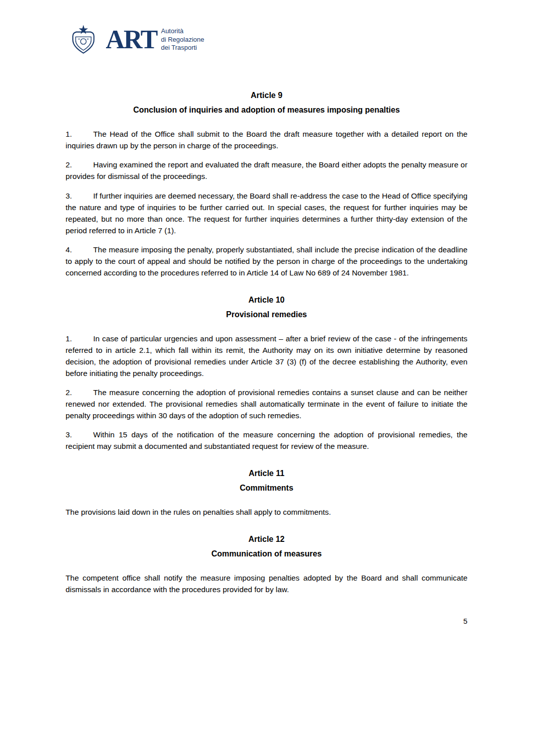ART
Autorità
di Regolazione
dei Trasporti
Article 9
Conclusion of inquiries and adoption of measures imposing penalties
1. The Head of the Office shall submit to the Board the draft measure together with a detailed report on the inquiries drawn up by the person in charge of the proceedings.
2. Having examined the report and evaluated the draft measure, the Board either adopts the penalty measure or provides for dismissal of the proceedings.
3. If further inquiries are deemed necessary, the Board shall re-address the case to the Head of Office specifying the nature and type of inquiries to be further carried out. In special cases, the request for further inquiries may be repeated, but no more than once. The request for further inquiries determines a further thirty-day extension of the period referred to in Article 7 (1).
4. The measure imposing the penalty, properly substantiated, shall include the precise indication of the deadline to apply to the court of appeal and should be notified by the person in charge of the proceedings to the undertaking concerned according to the procedures referred to in Article 14 of Law No 689 of 24 November 1981.
Article 10
Provisional remedies
1. In case of particular urgencies and upon assessment – after a brief review of the case - of the infringements referred to in article 2.1, which fall within its remit, the Authority may on its own initiative determine by reasoned decision, the adoption of provisional remedies under Article 37 (3) (f) of the decree establishing the Authority, even before initiating the penalty proceedings.
2. The measure concerning the adoption of provisional remedies contains a sunset clause and can be neither renewed nor extended. The provisional remedies shall automatically terminate in the event of failure to initiate the penalty proceedings within 30 days of the adoption of such remedies.
3. Within 15 days of the notification of the measure concerning the adoption of provisional remedies, the recipient may submit a documented and substantiated request for review of the measure.
Article 11
Commitments
The provisions laid down in the rules on penalties shall apply to commitments.
Article 12
Communication of measures
The competent office shall notify the measure imposing penalties adopted by the Board and shall communicate dismissals in accordance with the procedures provided for by law.
5